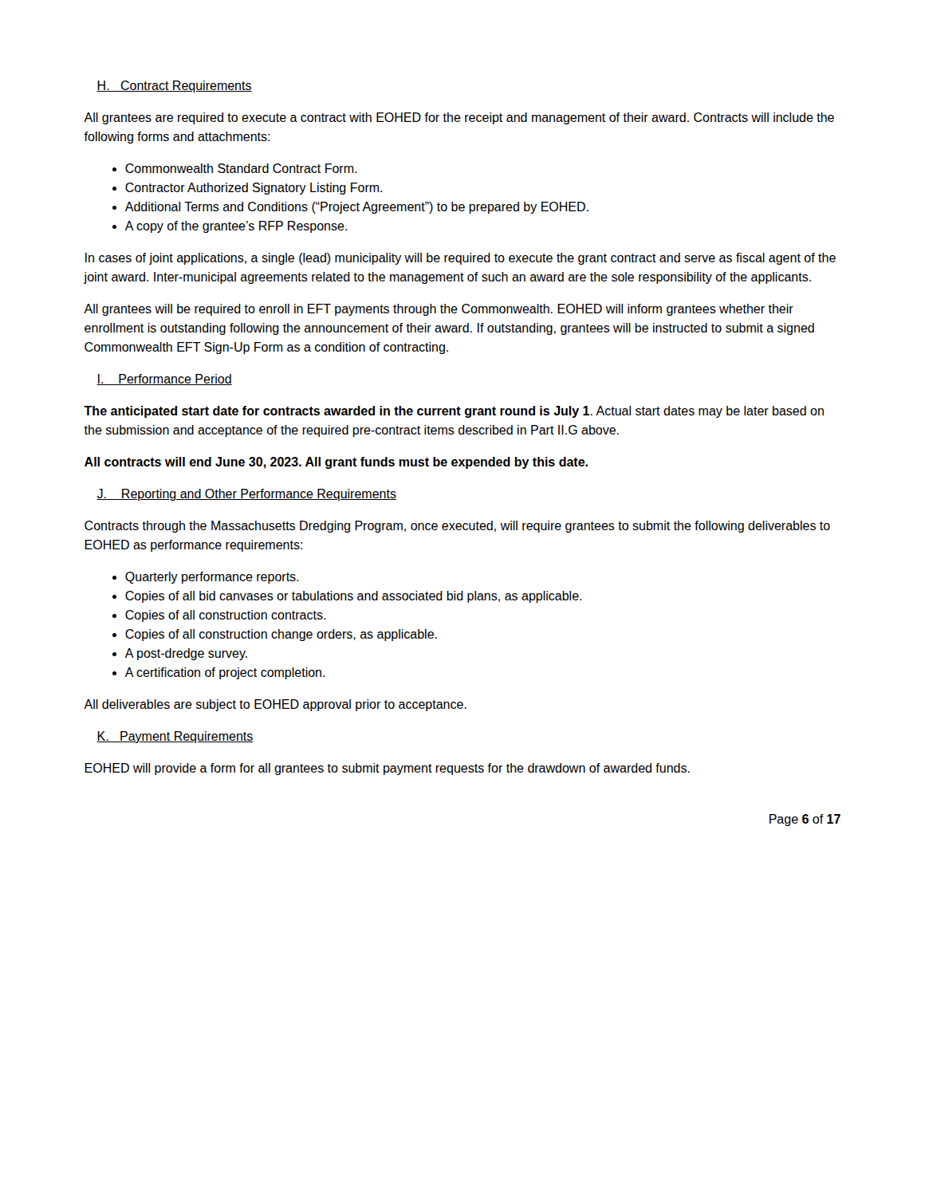H. Contract Requirements
All grantees are required to execute a contract with EOHED for the receipt and management of their award. Contracts will include the following forms and attachments:
Commonwealth Standard Contract Form.
Contractor Authorized Signatory Listing Form.
Additional Terms and Conditions (“Project Agreement”) to be prepared by EOHED.
A copy of the grantee’s RFP Response.
In cases of joint applications, a single (lead) municipality will be required to execute the grant contract and serve as fiscal agent of the joint award. Inter-municipal agreements related to the management of such an award are the sole responsibility of the applicants.
All grantees will be required to enroll in EFT payments through the Commonwealth. EOHED will inform grantees whether their enrollment is outstanding following the announcement of their award. If outstanding, grantees will be instructed to submit a signed Commonwealth EFT Sign-Up Form as a condition of contracting.
I. Performance Period
The anticipated start date for contracts awarded in the current grant round is July 1. Actual start dates may be later based on the submission and acceptance of the required pre-contract items described in Part II.G above.
All contracts will end June 30, 2023. All grant funds must be expended by this date.
J. Reporting and Other Performance Requirements
Contracts through the Massachusetts Dredging Program, once executed, will require grantees to submit the following deliverables to EOHED as performance requirements:
Quarterly performance reports.
Copies of all bid canvases or tabulations and associated bid plans, as applicable.
Copies of all construction contracts.
Copies of all construction change orders, as applicable.
A post-dredge survey.
A certification of project completion.
All deliverables are subject to EOHED approval prior to acceptance.
K. Payment Requirements
EOHED will provide a form for all grantees to submit payment requests for the drawdown of awarded funds.
Page 6 of 17